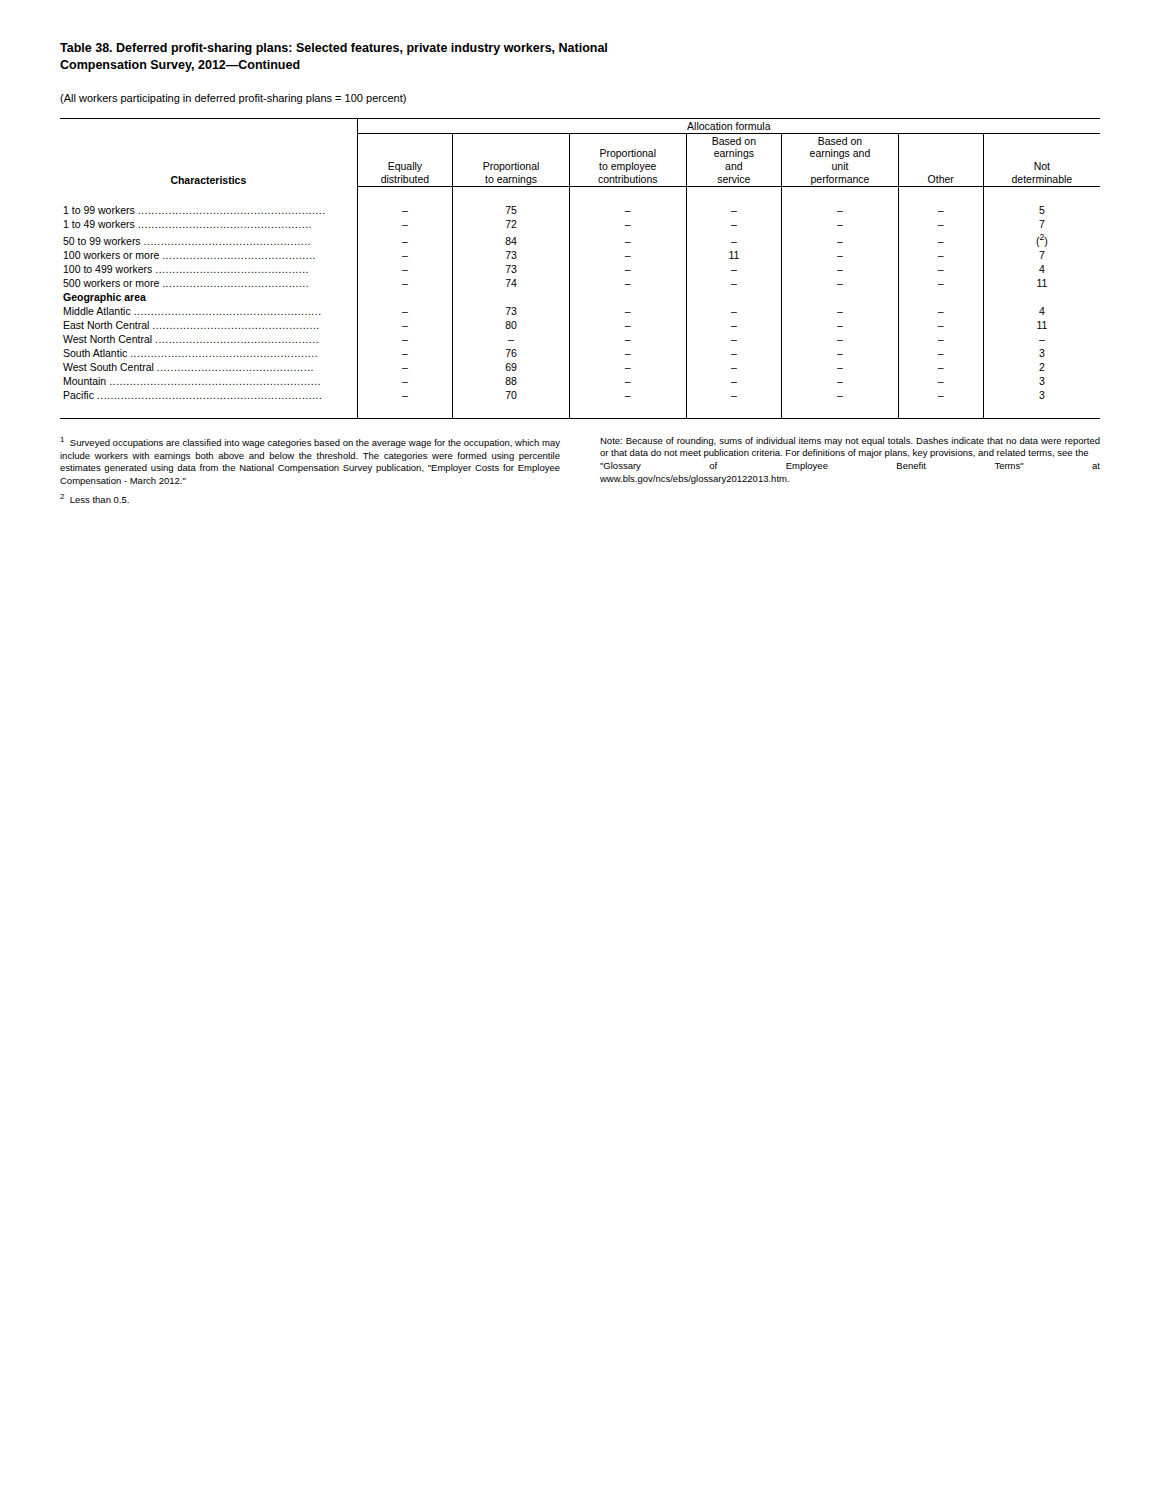Table 38. Deferred profit-sharing plans: Selected features, private industry workers, National
Compensation Survey, 2012—Continued
(All workers participating in deferred profit-sharing plans = 100 percent)
| Characteristics | Allocation formula |
| --- | --- |
| Equally distributed | Proportional to earnings | Proportional to employee contributions | Based on earnings and service | Based on earnings and unit performance | Other | Not determinable |
| 1 to 99 workers ....................................................... | – | 75 | – | – | – | – | 5 |
| 1 to 49 workers ................................................... | – | 72 | – | – | – | – | 7 |
| 50 to 99 workers ................................................. | – | 84 | – | – | – | – | ( 2 ) |
| 100 workers or more ............................................. | – | 73 | – | 11 | – | – | 7 |
| 100 to 499 workers ............................................. | – | 73 | – | – | – | – | 4 |
| 500 workers or more ........................................... | – | 74 | – | – | – | – | 11 |
| Geographic area | | | | | | | |
| Middle Atlantic ....................................................... | – | 73 | – | – | – | – | 4 |
| East North Central ................................................. | – | 80 | – | – | – | – | 11 |
| West North Central ................................................ | – | – | – | – | – | – | – |
| South Atlantic ....................................................... | – | 76 | – | – | – | – | 3 |
| West South Central .............................................. | – | 69 | – | – | – | – | 2 |
| Mountain .............................................................. | – | 88 | – | – | – | – | 3 |
| Pacific .................................................................. | – | 70 | – | – | – | – | 3 |
1 Surveyed occupations are classified into wage categories based on the average wage for the occupation, which may include workers with earnings both above and below the threshold. The categories were formed using percentile estimates generated using data from the National Compensation Survey publication, "Employer Costs for Employee Compensation - March 2012."
2 Less than 0.5.
Note: Because of rounding, sums of individual items may not equal totals. Dashes indicate that no data were reported or that data do not meet publication criteria. For definitions of major plans, key provisions, and related terms, see the "Glossary of Employee Benefit Terms"at www.bls.gov/ncs/ebs/glossary20122013.htm.